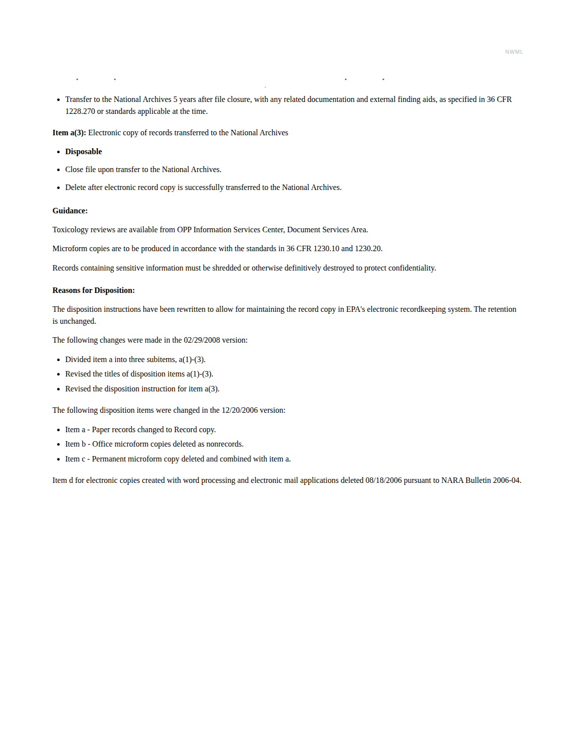NWML
• • • • .
Transfer to the National Archives 5 years after file closure, with any related documentation and external finding aids, as specified in 36 CFR 1228.270 or standards applicable at the time.
Item a(3): Electronic copy of records transferred to the National Archives
Disposable
Close file upon transfer to the National Archives.
Delete after electronic record copy is successfully transferred to the National Archives.
Guidance:
Toxicology reviews are available from OPP Information Services Center, Document Services Area.
Microform copies are to be produced in accordance with the standards in 36 CFR 1230.10 and 1230.20.
Records containing sensitive information must be shredded or otherwise definitively destroyed to protect confidentiality.
Reasons for Disposition:
The disposition instructions have been rewritten to allow for maintaining the record copy in EPA's electronic recordkeeping system. The retention is unchanged.
The following changes were made in the 02/29/2008 version:
Divided item a into three subitems, a(1)-(3).
Revised the titles of disposition items a(1)-(3).
Revised the disposition instruction for item a(3).
The following disposition items were changed in the 12/20/2006 version:
Item a - Paper records changed to Record copy.
Item b - Office microform copies deleted as nonrecords.
Item c - Permanent microform copy deleted and combined with item a.
Item d for electronic copies created with word processing and electronic mail applications deleted 08/18/2006 pursuant to NARA Bulletin 2006-04.